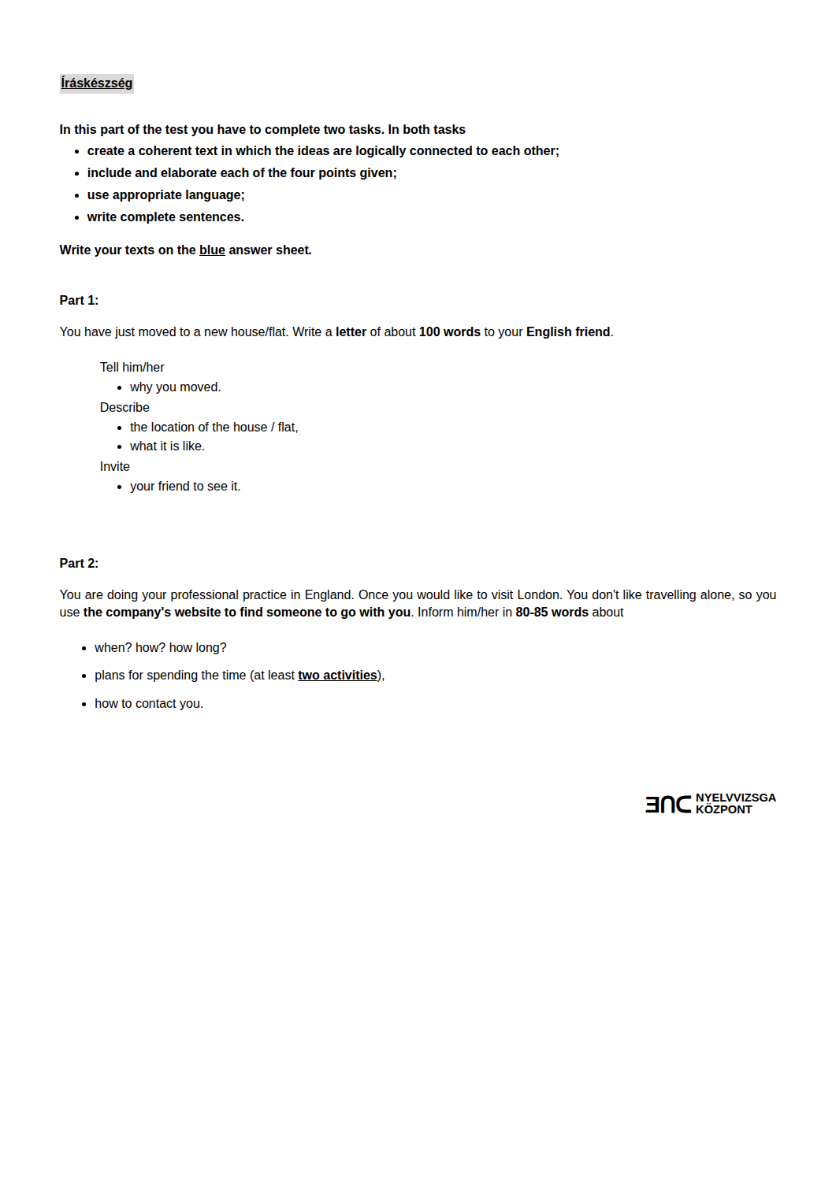Íráskészség
In this part of the test you have to complete two tasks. In both tasks
create a coherent text in which the ideas are logically connected to each other;
include and elaborate each of the four points given;
use appropriate language;
write complete sentences.
Write your texts on the blue answer sheet.
Part 1:
You have just moved to a new house/flat. Write a letter of about 100 words to your English friend.
Tell him/her
why you moved.
Describe
the location of the house / flat,
what it is like.
Invite
your friend to see it.
Part 2:
You are doing your professional practice in England. Once you would like to visit London. You don't like travelling alone, so you use the company's website to find someone to go with you. Inform him/her in 80-85 words about
when? how? how long?
plans for spending the time (at least two activities),
how to contact you.
Ǝᑎᑕ NYELVVIZSGA
KÖZPONT